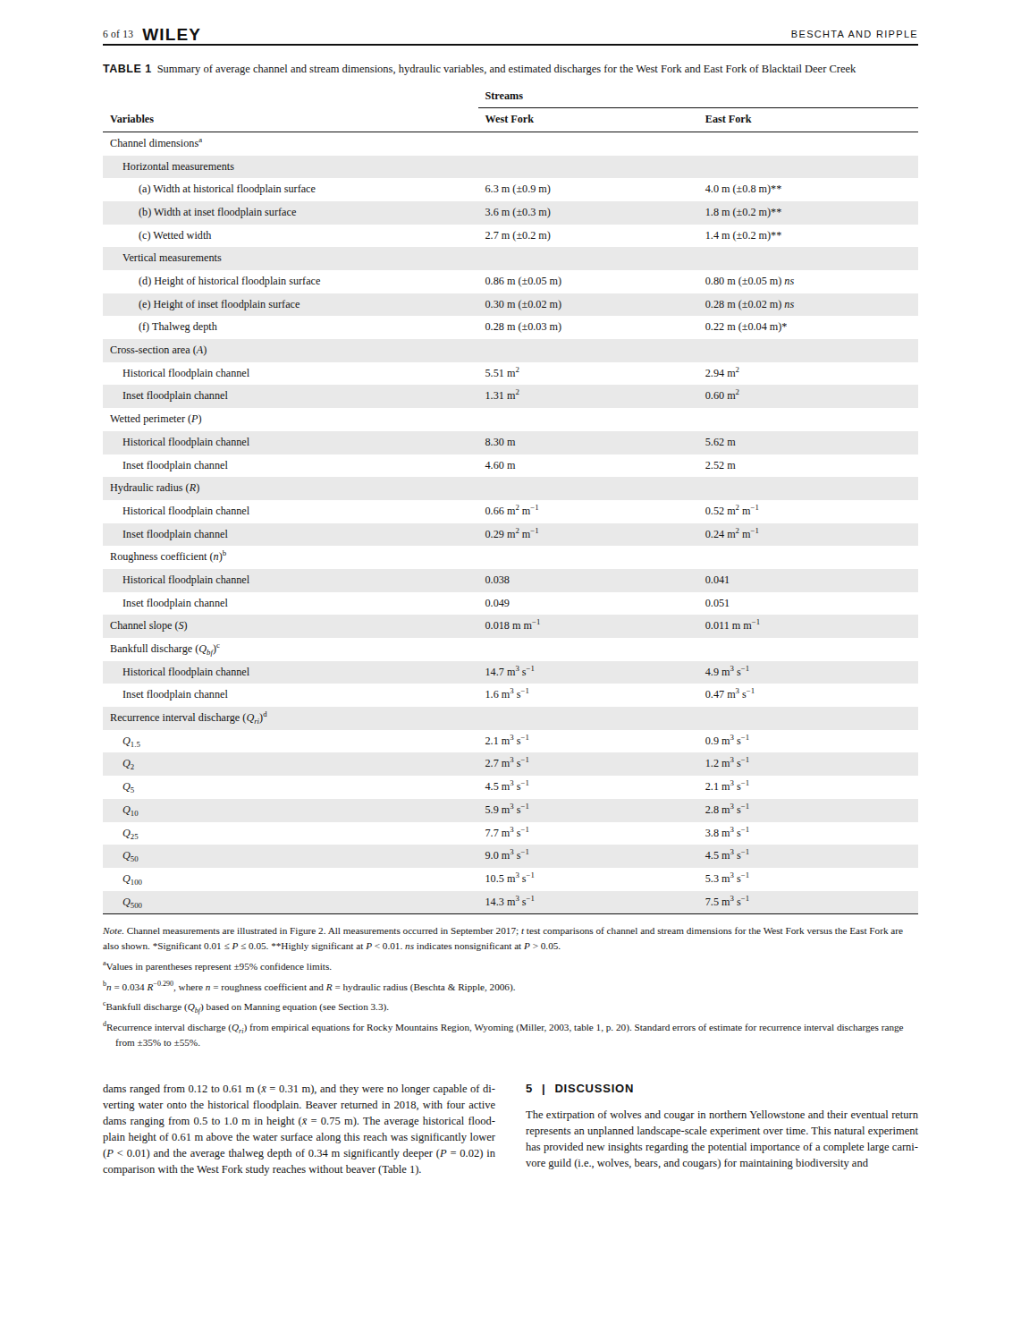6 of 13 WILEY Beschta and Ripple
TABLE 1 Summary of average channel and stream dimensions, hydraulic variables, and estimated discharges for the West Fork and East Fork of Blacktail Deer Creek
| | Streams |
| --- | --- |
| Variables | West Fork | East Fork |
| Channel dimensions a | | |
| Horizontal measurements | | |
| (a) Width at historical floodplain surface | 6.3 m (±0.9 m) | 4.0 m (±0.8 m)** |
| (b) Width at inset floodplain surface | 3.6 m (±0.3 m) | 1.8 m (±0.2 m)** |
| (c) Wetted width | 2.7 m (±0.2 m) | 1.4 m (±0.2 m)** |
| Vertical measurements | | |
| (d) Height of historical floodplain surface | 0.86 m (±0.05 m) | 0.80 m (±0.05 m) ns |
| (e) Height of inset floodplain surface | 0.30 m (±0.02 m) | 0.28 m (±0.02 m) ns |
| (f) Thalweg depth | 0.28 m (±0.03 m) | 0.22 m (±0.04 m)* |
| Cross-section area ( A ) | | |
| Historical floodplain channel | 5.51 m 2 | 2.94 m 2 |
| Inset floodplain channel | 1.31 m 2 | 0.60 m 2 |
| Wetted perimeter ( P ) | | |
| Historical floodplain channel | 8.30 m | 5.62 m |
| Inset floodplain channel | 4.60 m | 2.52 m |
| Hydraulic radius ( R ) | | |
| Historical floodplain channel | 0.66 m 2 m −1 | 0.52 m 2 m −1 |
| Inset floodplain channel | 0.29 m 2 m −1 | 0.24 m 2 m −1 |
| Roughness coefficient ( n ) b | | |
| Historical floodplain channel | 0.038 | 0.041 |
| Inset floodplain channel | 0.049 | 0.051 |
| Channel slope ( S ) | 0.018 m m −1 | 0.011 m m −1 |
| Bankfull discharge ( Q bf ) c | | |
| Historical floodplain channel | 14.7 m 3 s −1 | 4.9 m 3 s −1 |
| Inset floodplain channel | 1.6 m 3 s −1 | 0.47 m 3 s −1 |
| Recurrence interval discharge ( Q ri ) d | | |
| Q 1.5 | 2.1 m 3 s −1 | 0.9 m 3 s −1 |
| Q 2 | 2.7 m 3 s −1 | 1.2 m 3 s −1 |
| Q 5 | 4.5 m 3 s −1 | 2.1 m 3 s −1 |
| Q 10 | 5.9 m 3 s −1 | 2.8 m 3 s −1 |
| Q 25 | 7.7 m 3 s −1 | 3.8 m 3 s −1 |
| Q 50 | 9.0 m 3 s −1 | 4.5 m 3 s −1 |
| Q 100 | 10.5 m 3 s −1 | 5.3 m 3 s −1 |
| Q 500 | 14.3 m 3 s −1 | 7.5 m 3 s −1 |
Note. Channel measurements are illustrated in Figure 2. All measurements occurred in September 2017; t test comparisons of channel and stream dimensions for the West Fork versus the East Fork are also shown. *Significant 0.01 ≤ P ≤ 0.05. **Highly significant at P < 0.01. ns indicates nonsignificant at P > 0.05.
aValues in parentheses represent ±95% confidence limits.
bn = 0.034 R−0.290, where n = roughness coefficient and R = hydraulic radius (Beschta & Ripple, 2006).
cBankfull discharge (Qbf) based on Manning equation (see Section 3.3).
dRecurrence interval discharge (Qri) from empirical equations for Rocky Mountains Region, Wyoming (Miller, 2003, table 1, p. 20). Standard errors of estimate for recurrence interval discharges range from ±35% to ±55%.
dams ranged from 0.12 to 0.61 m (x̄ = 0.31 m), and they were no longer capable of diverting water onto the historical floodplain. Beaver returned in 2018, with four active dams ranging from 0.5 to 1.0 m in height (x̄ = 0.75 m). The average historical floodplain height of 0.61 m above the water surface along this reach was significantly lower (P < 0.01) and the average thalweg depth of 0.34 m significantly deeper (P = 0.02) in comparison with the West Fork study reaches without beaver (Table 1).
5|DISCUSSION
The extirpation of wolves and cougar in northern Yellowstone and their eventual return represents an unplanned landscape-scale experiment over time. This natural experiment has provided new insights regarding the potential importance of a complete large carnivore guild (i.e., wolves, bears, and cougars) for maintaining biodiversity and